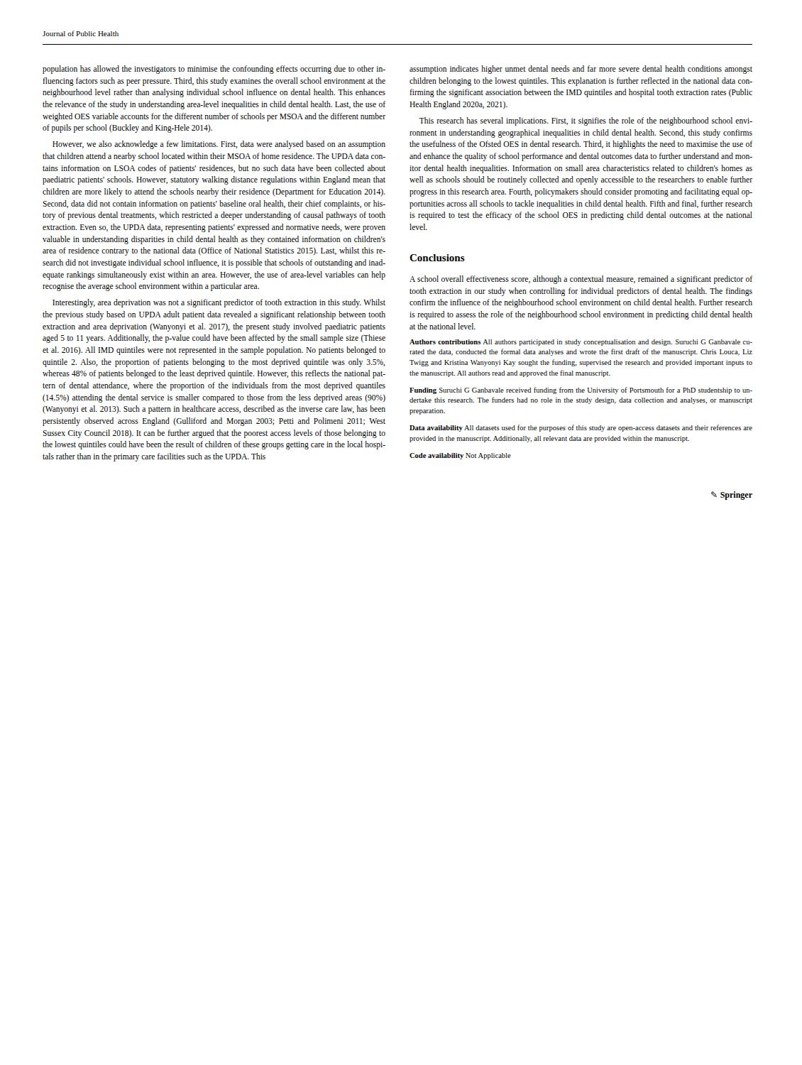Journal of Public Health
population has allowed the investigators to minimise the confounding effects occurring due to other influencing factors such as peer pressure. Third, this study examines the overall school environment at the neighbourhood level rather than analysing individual school influence on dental health. This enhances the relevance of the study in understanding area-level inequalities in child dental health. Last, the use of weighted OES variable accounts for the different number of schools per MSOA and the different number of pupils per school (Buckley and King-Hele 2014).
However, we also acknowledge a few limitations. First, data were analysed based on an assumption that children attend a nearby school located within their MSOA of home residence. The UPDA data contains information on LSOA codes of patients' residences, but no such data have been collected about paediatric patients' schools. However, statutory walking distance regulations within England mean that children are more likely to attend the schools nearby their residence (Department for Education 2014). Second, data did not contain information on patients' baseline oral health, their chief complaints, or history of previous dental treatments, which restricted a deeper understanding of causal pathways of tooth extraction. Even so, the UPDA data, representing patients' expressed and normative needs, were proven valuable in understanding disparities in child dental health as they contained information on children's area of residence contrary to the national data (Office of National Statistics 2015). Last, whilst this research did not investigate individual school influence, it is possible that schools of outstanding and inadequate rankings simultaneously exist within an area. However, the use of area-level variables can help recognise the average school environment within a particular area.
Interestingly, area deprivation was not a significant predictor of tooth extraction in this study. Whilst the previous study based on UPDA adult patient data revealed a significant relationship between tooth extraction and area deprivation (Wanyonyi et al. 2017), the present study involved paediatric patients aged 5 to 11 years. Additionally, the p-value could have been affected by the small sample size (Thiese et al. 2016). All IMD quintiles were not represented in the sample population. No patients belonged to quintile 2. Also, the proportion of patients belonging to the most deprived quintile was only 3.5%, whereas 48% of patients belonged to the least deprived quintile. However, this reflects the national pattern of dental attendance, where the proportion of the individuals from the most deprived quantiles (14.5%) attending the dental service is smaller compared to those from the less deprived areas (90%) (Wanyonyi et al. 2013). Such a pattern in healthcare access, described as the inverse care law, has been persistently observed across England (Gulliford and Morgan 2003; Petti and Polimeni 2011; West Sussex City Council 2018). It can be further argued that the poorest access levels of those belonging to the lowest quintiles could have been the result of children of these groups getting care in the local hospitals rather than in the primary care facilities such as the UPDA. This
assumption indicates higher unmet dental needs and far more severe dental health conditions amongst children belonging to the lowest quintiles. This explanation is further reflected in the national data confirming the significant association between the IMD quintiles and hospital tooth extraction rates (Public Health England 2020a, 2021).
This research has several implications. First, it signifies the role of the neighbourhood school environment in understanding geographical inequalities in child dental health. Second, this study confirms the usefulness of the Ofsted OES in dental research. Third, it highlights the need to maximise the use of and enhance the quality of school performance and dental outcomes data to further understand and monitor dental health inequalities. Information on small area characteristics related to children's homes as well as schools should be routinely collected and openly accessible to the researchers to enable further progress in this research area. Fourth, policymakers should consider promoting and facilitating equal opportunities across all schools to tackle inequalities in child dental health. Fifth and final, further research is required to test the efficacy of the school OES in predicting child dental outcomes at the national level.
Conclusions
A school overall effectiveness score, although a contextual measure, remained a significant predictor of tooth extraction in our study when controlling for individual predictors of dental health. The findings confirm the influence of the neighbourhood school environment on child dental health. Further research is required to assess the role of the neighbourhood school environment in predicting child dental health at the national level.
Authors contributions All authors participated in study conceptualisation and design. Suruchi G Ganbavale curated the data, conducted the formal data analyses and wrote the first draft of the manuscript. Chris Louca, Liz Twigg and Kristina Wanyonyi Kay sought the funding, supervised the research and provided important inputs to the manuscript. All authors read and approved the final manuscript.
Funding Suruchi G Ganbavale received funding from the University of Portsmouth for a PhD studentship to undertake this research. The funders had no role in the study design, data collection and analyses, or manuscript preparation.
Data availability All datasets used for the purposes of this study are open-access datasets and their references are provided in the manuscript. Additionally, all relevant data are provided within the manuscript.
Code availability Not Applicable
✎Springer